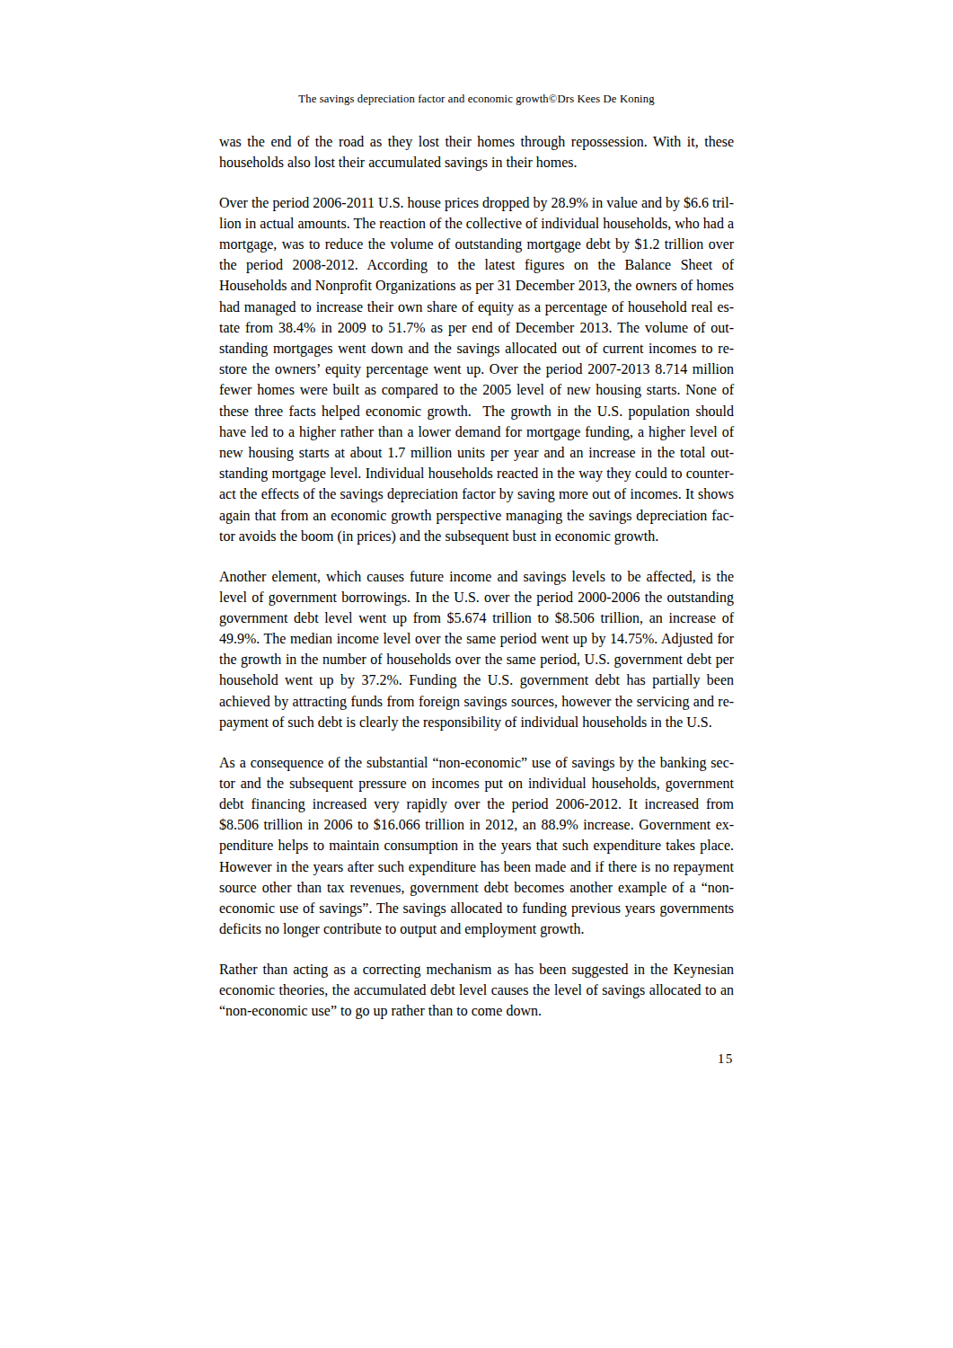The savings depreciation factor and economic growth©Drs Kees De Koning
was the end of the road as they lost their homes through repossession. With it, these households also lost their accumulated savings in their homes.
Over the period 2006-2011 U.S. house prices dropped by 28.9% in value and by $6.6 trillion in actual amounts. The reaction of the collective of individual households, who had a mortgage, was to reduce the volume of outstanding mortgage debt by $1.2 trillion over the period 2008-2012. According to the latest figures on the Balance Sheet of Households and Nonprofit Organizations as per 31 December 2013, the owners of homes had managed to increase their own share of equity as a percentage of household real estate from 38.4% in 2009 to 51.7% as per end of December 2013. The volume of outstanding mortgages went down and the savings allocated out of current incomes to restore the owners’ equity percentage went up. Over the period 2007-2013 8.714 million fewer homes were built as compared to the 2005 level of new housing starts. None of these three facts helped economic growth. The growth in the U.S. population should have led to a higher rather than a lower demand for mortgage funding, a higher level of new housing starts at about 1.7 million units per year and an increase in the total outstanding mortgage level. Individual households reacted in the way they could to counteract the effects of the savings depreciation factor by saving more out of incomes. It shows again that from an economic growth perspective managing the savings depreciation factor avoids the boom (in prices) and the subsequent bust in economic growth.
Another element, which causes future income and savings levels to be affected, is the level of government borrowings. In the U.S. over the period 2000-2006 the outstanding government debt level went up from $5.674 trillion to $8.506 trillion, an increase of 49.9%. The median income level over the same period went up by 14.75%. Adjusted for the growth in the number of households over the same period, U.S. government debt per household went up by 37.2%. Funding the U.S. government debt has partially been achieved by attracting funds from foreign savings sources, however the servicing and repayment of such debt is clearly the responsibility of individual households in the U.S.
As a consequence of the substantial “non-economic” use of savings by the banking sector and the subsequent pressure on incomes put on individual households, government debt financing increased very rapidly over the period 2006-2012. It increased from $8.506 trillion in 2006 to $16.066 trillion in 2012, an 88.9% increase. Government expenditure helps to maintain consumption in the years that such expenditure takes place. However in the years after such expenditure has been made and if there is no repayment source other than tax revenues, government debt becomes another example of a “non-economic use of savings”. The savings allocated to funding previous years governments deficits no longer contribute to output and employment growth.
Rather than acting as a correcting mechanism as has been suggested in the Keynesian economic theories, the accumulated debt level causes the level of savings allocated to an “non-economic use” to go up rather than to come down.
15